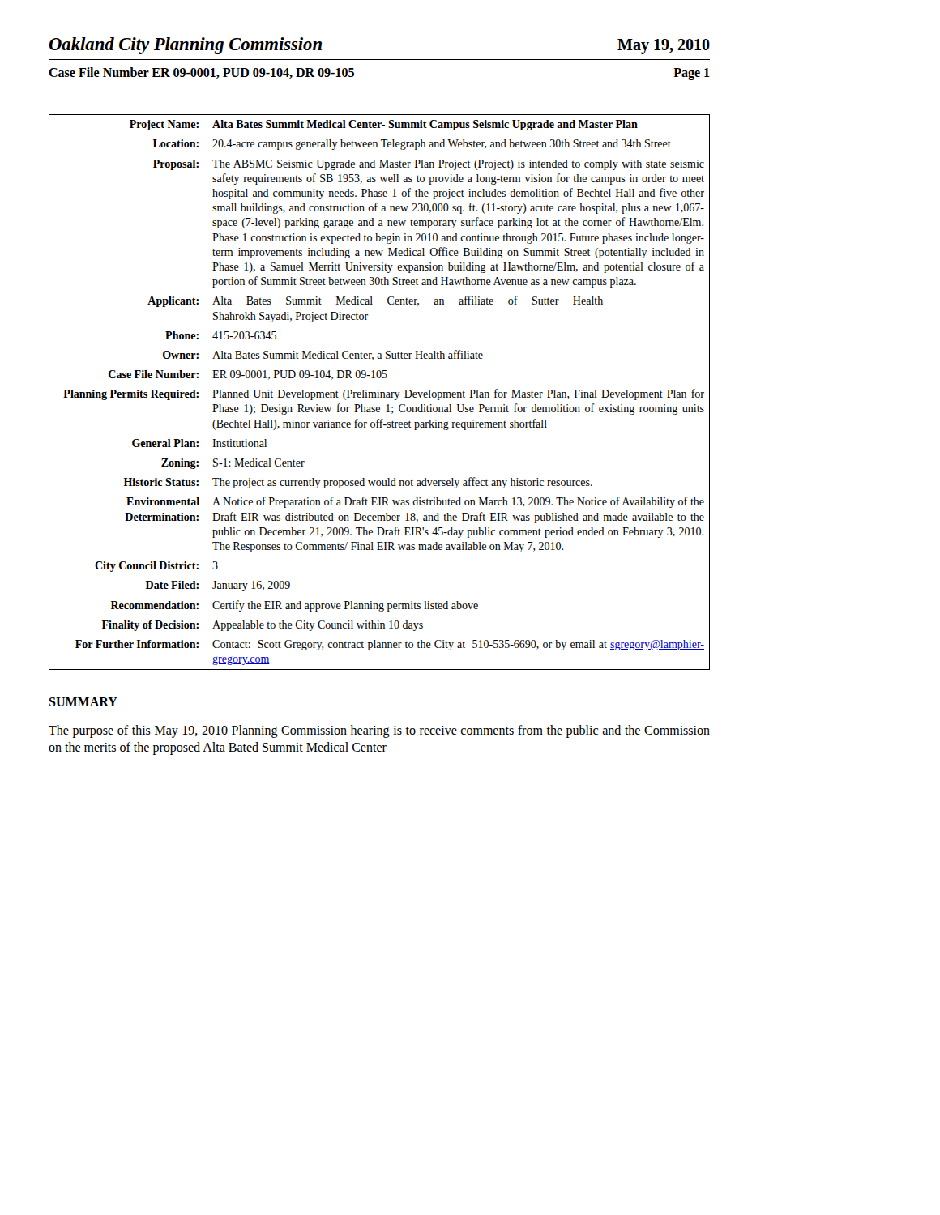Oakland City Planning Commission May 19, 2010
Case File Number ER 09-0001, PUD 09-104, DR 09-105 Page 1
| Project Name: | Alta Bates Summit Medical Center- Summit Campus Seismic Upgrade and Master Plan |
| Location: | 20.4-acre campus generally between Telegraph and Webster, and between 30th Street and 34th Street |
| Proposal: | The ABSMC Seismic Upgrade and Master Plan Project (Project) is intended to comply with state seismic safety requirements of SB 1953, as well as to provide a long-term vision for the campus in order to meet hospital and community needs. Phase 1 of the project includes demolition of Bechtel Hall and five other small buildings, and construction of a new 230,000 sq. ft. (11-story) acute care hospital, plus a new 1,067-space (7-level) parking garage and a new temporary surface parking lot at the corner of Hawthorne/Elm. Phase 1 construction is expected to begin in 2010 and continue through 2015. Future phases include longer-term improvements including a new Medical Office Building on Summit Street (potentially included in Phase 1), a Samuel Merritt University expansion building at Hawthorne/Elm, and potential closure of a portion of Summit Street between 30th Street and Hawthorne Avenue as a new campus plaza. |
| Applicant: | Alta Bates Summit Medical Center, an affiliate of Sutter Health Shahrokh Sayadi, Project Director |
| Phone: | 415-203-6345 |
| Owner: | Alta Bates Summit Medical Center, a Sutter Health affiliate |
| Case File Number: | ER 09-0001, PUD 09-104, DR 09-105 |
| Planning Permits Required: | Planned Unit Development (Preliminary Development Plan for Master Plan, Final Development Plan for Phase 1); Design Review for Phase 1; Conditional Use Permit for demolition of existing rooming units (Bechtel Hall), minor variance for off-street parking requirement shortfall |
| General Plan: | Institutional |
| Zoning: | S-1: Medical Center |
| Historic Status: | The project as currently proposed would not adversely affect any historic resources. |
| Environmental Determination: | A Notice of Preparation of a Draft EIR was distributed on March 13, 2009. The Notice of Availability of the Draft EIR was distributed on December 18, and the Draft EIR was published and made available to the public on December 21, 2009. The Draft EIR's 45-day public comment period ended on February 3, 2010. The Responses to Comments/ Final EIR was made available on May 7, 2010. |
| City Council District: | 3 |
| Date Filed: | January 16, 2009 |
| Recommendation: | Certify the EIR and approve Planning permits listed above |
| Finality of Decision: | Appealable to the City Council within 10 days |
| For Further Information: | Contact: Scott Gregory, contract planner to the City at 510-535-6690, or by email at sgregory@lamphier-gregory.com |
SUMMARY
The purpose of this May 19, 2010 Planning Commission hearing is to receive comments from the public and the Commission on the merits of the proposed Alta Bated Summit Medical Center